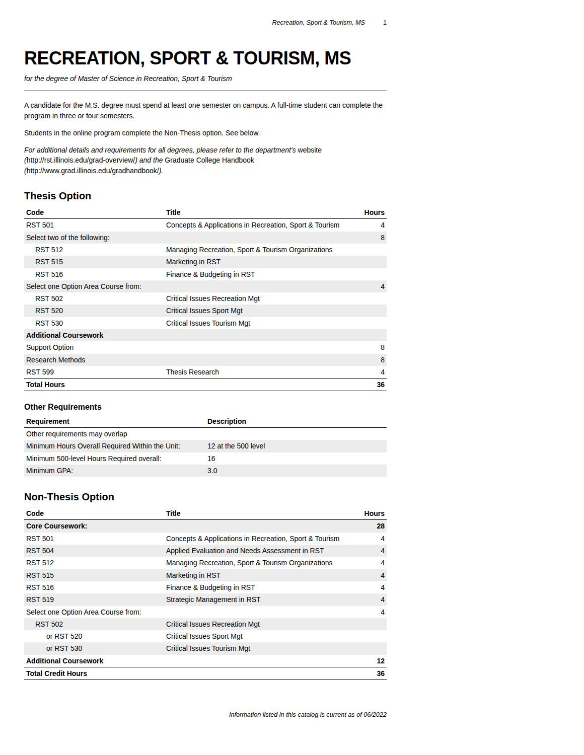Recreation, Sport & Tourism, MS 1
RECREATION, SPORT & TOURISM, MS
for the degree of Master of Science in Recreation, Sport & Tourism
A candidate for the M.S. degree must spend at least one semester on campus. A full-time student can complete the program in three or four semesters.
Students in the online program complete the Non-Thesis option. See below.
For additional details and requirements for all degrees, please refer to the department's website (http://rst.illinois.edu/grad-overview/) and the Graduate College Handbook (http://www.grad.illinois.edu/gradhandbook/).
Thesis Option
| Code | Title | Hours |
| --- | --- | --- |
| RST 501 | Concepts & Applications in Recreation, Sport & Tourism | 4 |
| Select two of the following: | 8 |
| RST 512 | Managing Recreation, Sport & Tourism Organizations | |
| RST 515 | Marketing in RST | |
| RST 516 | Finance & Budgeting in RST | |
| Select one Option Area Course from: | 4 |
| RST 502 | Critical Issues Recreation Mgt | |
| RST 520 | Critical Issues Sport Mgt | |
| RST 530 | Critical Issues Tourism Mgt | |
| Additional Coursework | |
| Support Option | 8 |
| Research Methods | 8 |
| RST 599 | Thesis Research | 4 |
| Total Hours | 36 |
Other Requirements
| Requirement | Description |
| --- | --- |
| Other requirements may overlap | |
| Minimum Hours Overall Required Within the Unit: | 12 at the 500 level |
| Minimum 500-level Hours Required overall: | 16 |
| Minimum GPA: | 3.0 |
Non-Thesis Option
| Code | Title | Hours |
| --- | --- | --- |
| Core Coursework: | 28 |
| RST 501 | Concepts & Applications in Recreation, Sport & Tourism | 4 |
| RST 504 | Applied Evaluation and Needs Assessment in RST | 4 |
| RST 512 | Managing Recreation, Sport & Tourism Organizations | 4 |
| RST 515 | Marketing in RST | 4 |
| RST 516 | Finance & Budgeting in RST | 4 |
| RST 519 | Strategic Management in RST | 4 |
| Select one Option Area Course from: | 4 |
| RST 502 | Critical Issues Recreation Mgt | |
| or RST 520 | Critical Issues Sport Mgt | |
| or RST 530 | Critical Issues Tourism Mgt | |
| Additional Coursework | 12 |
| Total Credit Hours | 36 |
Information listed in this catalog is current as of 06/2022